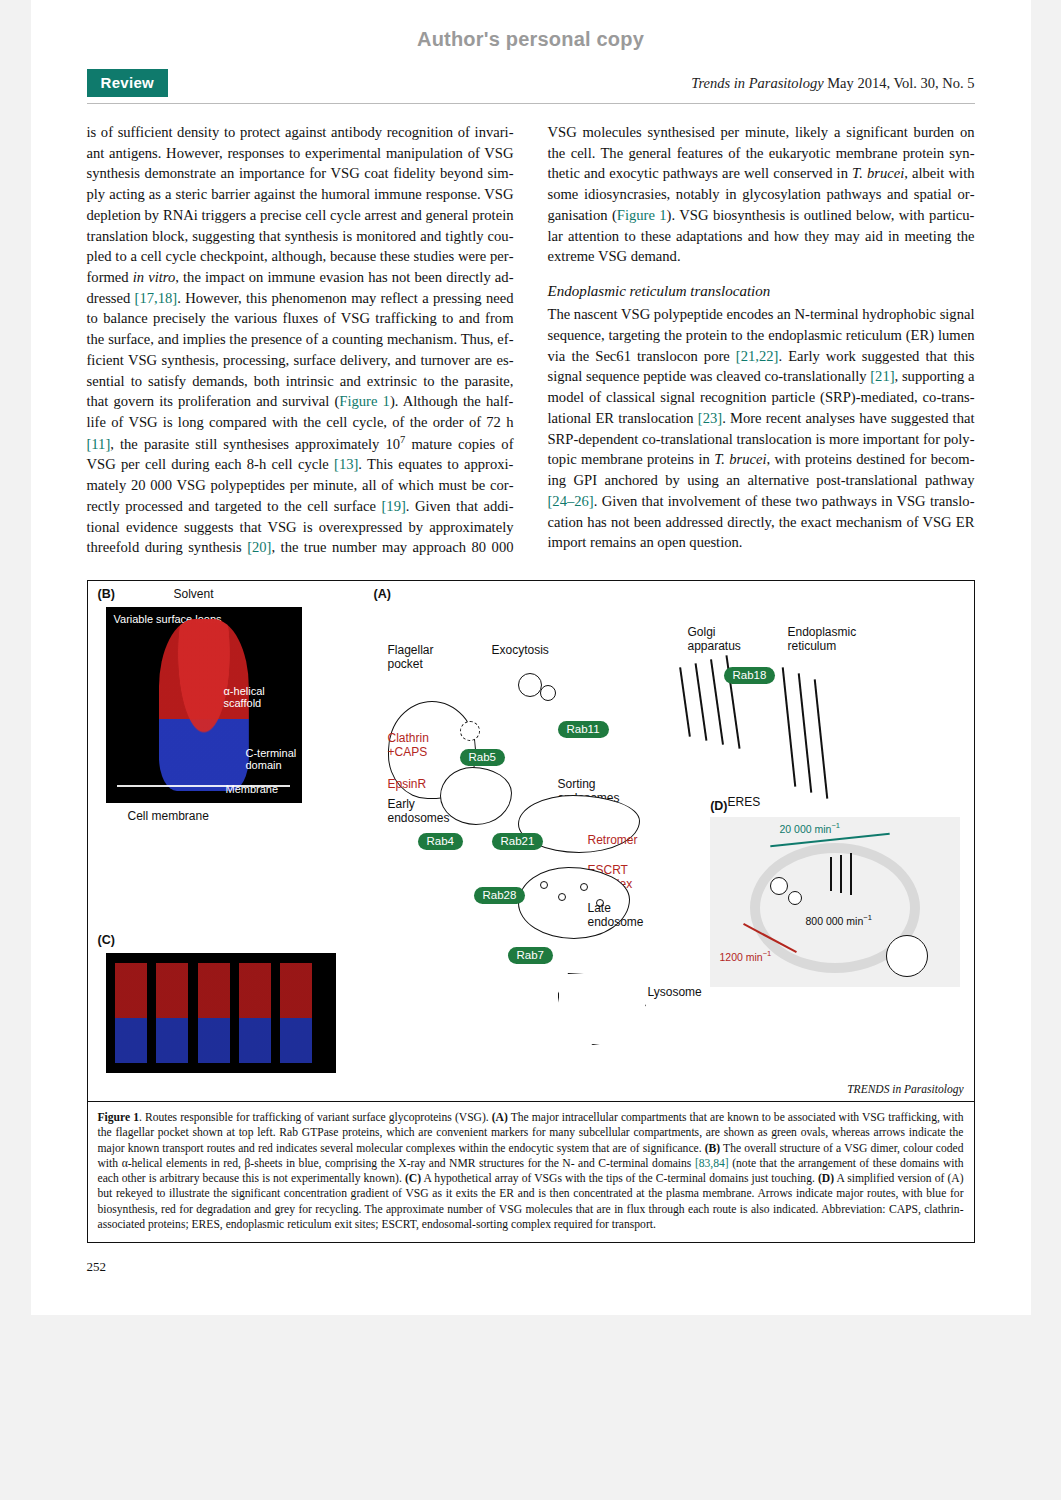Author's personal copy
Review
Trends in Parasitology May 2014, Vol. 30, No. 5
is of sufficient density to protect against antibody recognition of invariant antigens. However, responses to experimental manipulation of VSG synthesis demonstrate an importance for VSG coat fidelity beyond simply acting as a steric barrier against the humoral immune response. VSG depletion by RNAi triggers a precise cell cycle arrest and general protein translation block, suggesting that synthesis is monitored and tightly coupled to a cell cycle checkpoint, although, because these studies were performed in vitro, the impact on immune evasion has not been directly addressed [17,18]. However, this phenomenon may reflect a pressing need to balance precisely the various fluxes of VSG trafficking to and from the surface, and implies the presence of a counting mechanism. Thus, efficient VSG synthesis, processing, surface delivery, and turnover are essential to satisfy demands, both intrinsic and extrinsic to the parasite, that govern its proliferation and survival (Figure 1). Although the half-life of VSG is long compared with the cell cycle, of the order of 72 h [11], the parasite still synthesises approximately 107 mature copies of VSG per cell during each 8-h cell cycle [13]. This equates to approximately 20 000 VSG polypeptides per minute, all of which must be correctly processed and targeted to the cell surface [19]. Given that additional evidence suggests that VSG is overexpressed by approximately threefold during synthesis [20], the true number may approach 80 000 VSG molecules synthesised per minute, likely a significant burden on the cell. The general features of the eukaryotic membrane protein synthetic and exocytic pathways are well conserved in T. brucei, albeit with some idiosyncrasies, notably in glycosylation pathways and spatial organisation (Figure 1). VSG biosynthesis is outlined below, with particular attention to these adaptations and how they may aid in meeting the extreme VSG demand.
Endoplasmic reticulum translocation
The nascent VSG polypeptide encodes an N-terminal hydrophobic signal sequence, targeting the protein to the endoplasmic reticulum (ER) lumen via the Sec61 translocon pore [21,22]. Early work suggested that this signal sequence peptide was cleaved co-translationally [21], supporting a model of classical signal recognition particle (SRP)-mediated, co-translational ER translocation [23]. More recent analyses have suggested that SRP-dependent co-translational translocation is more important for polytopic membrane proteins in T. brucei, with proteins destined for becoming GPI anchored by using an alternative post-translational pathway [24–26]. Given that involvement of these two pathways in VSG translocation has not been addressed directly, the exact mechanism of VSG ER import remains an open question.
(B)
Solvent
(A)
(C)
(D)
Variable surface loops
α-helical
scaffold
C-terminal
domain
Membrane
Cell membrane
Flagellar
pocket
Exocytosis
Golgi
apparatus
Rab18
Endoplasmic
reticulum
ERES
Rab1
Clathrin
+CAPS
Rab5
EpsinR
Rab11
Sorting
endosomes
Early
endosomes
Rab4
Rab21
Retromer
ESCRT
complex
Late
endosome
Rab28
Rab7
Lysosome
20 000 min−1
800 000 min−1
1200 min−1
TRENDS in Parasitology
Figure 1. Routes responsible for trafficking of variant surface glycoproteins (VSG). (A) The major intracellular compartments that are known to be associated with VSG trafficking, with the flagellar pocket shown at top left. Rab GTPase proteins, which are convenient markers for many subcellular compartments, are shown as green ovals, whereas arrows indicate the major known transport routes and red indicates several molecular complexes within the endocytic system that are of significance. (B) The overall structure of a VSG dimer, colour coded with α-helical elements in red, β-sheets in blue, comprising the X-ray and NMR structures for the N- and C-terminal domains [83,84] (note that the arrangement of these domains with each other is arbitrary because this is not experimentally known). (C) A hypothetical array of VSGs with the tips of the C-terminal domains just touching. (D) A simplified version of (A) but rekeyed to illustrate the significant concentration gradient of VSG as it exits the ER and is then concentrated at the plasma membrane. Arrows indicate major routes, with blue for biosynthesis, red for degradation and grey for recycling. The approximate number of VSG molecules that are in flux through each route is also indicated. Abbreviation: CAPS, clathrin-associated proteins; ERES, endoplasmic reticulum exit sites; ESCRT, endosomal-sorting complex required for transport.
252